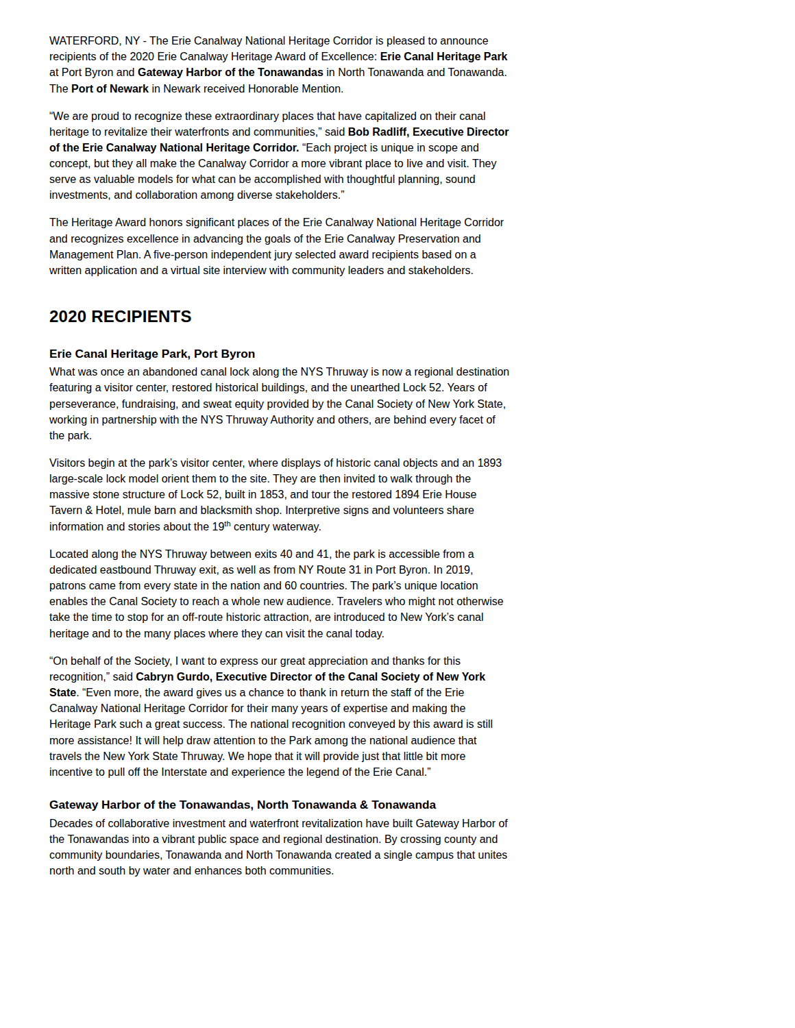WATERFORD, NY - The Erie Canalway National Heritage Corridor is pleased to announce recipients of the 2020 Erie Canalway Heritage Award of Excellence: Erie Canal Heritage Park at Port Byron and Gateway Harbor of the Tonawandas in North Tonawanda and Tonawanda. The Port of Newark in Newark received Honorable Mention.
“We are proud to recognize these extraordinary places that have capitalized on their canal heritage to revitalize their waterfronts and communities,” said Bob Radliff, Executive Director of the Erie Canalway National Heritage Corridor. “Each project is unique in scope and concept, but they all make the Canalway Corridor a more vibrant place to live and visit. They serve as valuable models for what can be accomplished with thoughtful planning, sound investments, and collaboration among diverse stakeholders.”
The Heritage Award honors significant places of the Erie Canalway National Heritage Corridor and recognizes excellence in advancing the goals of the Erie Canalway Preservation and Management Plan. A five-person independent jury selected award recipients based on a written application and a virtual site interview with community leaders and stakeholders.
2020 RECIPIENTS
Erie Canal Heritage Park, Port Byron
What was once an abandoned canal lock along the NYS Thruway is now a regional destination featuring a visitor center, restored historical buildings, and the unearthed Lock 52. Years of perseverance, fundraising, and sweat equity provided by the Canal Society of New York State, working in partnership with the NYS Thruway Authority and others, are behind every facet of the park.
Visitors begin at the park’s visitor center, where displays of historic canal objects and an 1893 large-scale lock model orient them to the site. They are then invited to walk through the massive stone structure of Lock 52, built in 1853, and tour the restored 1894 Erie House Tavern & Hotel, mule barn and blacksmith shop. Interpretive signs and volunteers share information and stories about the 19th century waterway.
Located along the NYS Thruway between exits 40 and 41, the park is accessible from a dedicated eastbound Thruway exit, as well as from NY Route 31 in Port Byron. In 2019, patrons came from every state in the nation and 60 countries. The park’s unique location enables the Canal Society to reach a whole new audience. Travelers who might not otherwise take the time to stop for an off-route historic attraction, are introduced to New York’s canal heritage and to the many places where they can visit the canal today.
“On behalf of the Society, I want to express our great appreciation and thanks for this recognition,” said Cabryn Gurdo, Executive Director of the Canal Society of New York State. “Even more, the award gives us a chance to thank in return the staff of the Erie Canalway National Heritage Corridor for their many years of expertise and making the Heritage Park such a great success. The national recognition conveyed by this award is still more assistance! It will help draw attention to the Park among the national audience that travels the New York State Thruway. We hope that it will provide just that little bit more incentive to pull off the Interstate and experience the legend of the Erie Canal.”
Gateway Harbor of the Tonawandas, North Tonawanda & Tonawanda
Decades of collaborative investment and waterfront revitalization have built Gateway Harbor of the Tonawandas into a vibrant public space and regional destination. By crossing county and community boundaries, Tonawanda and North Tonawanda created a single campus that unites north and south by water and enhances both communities.